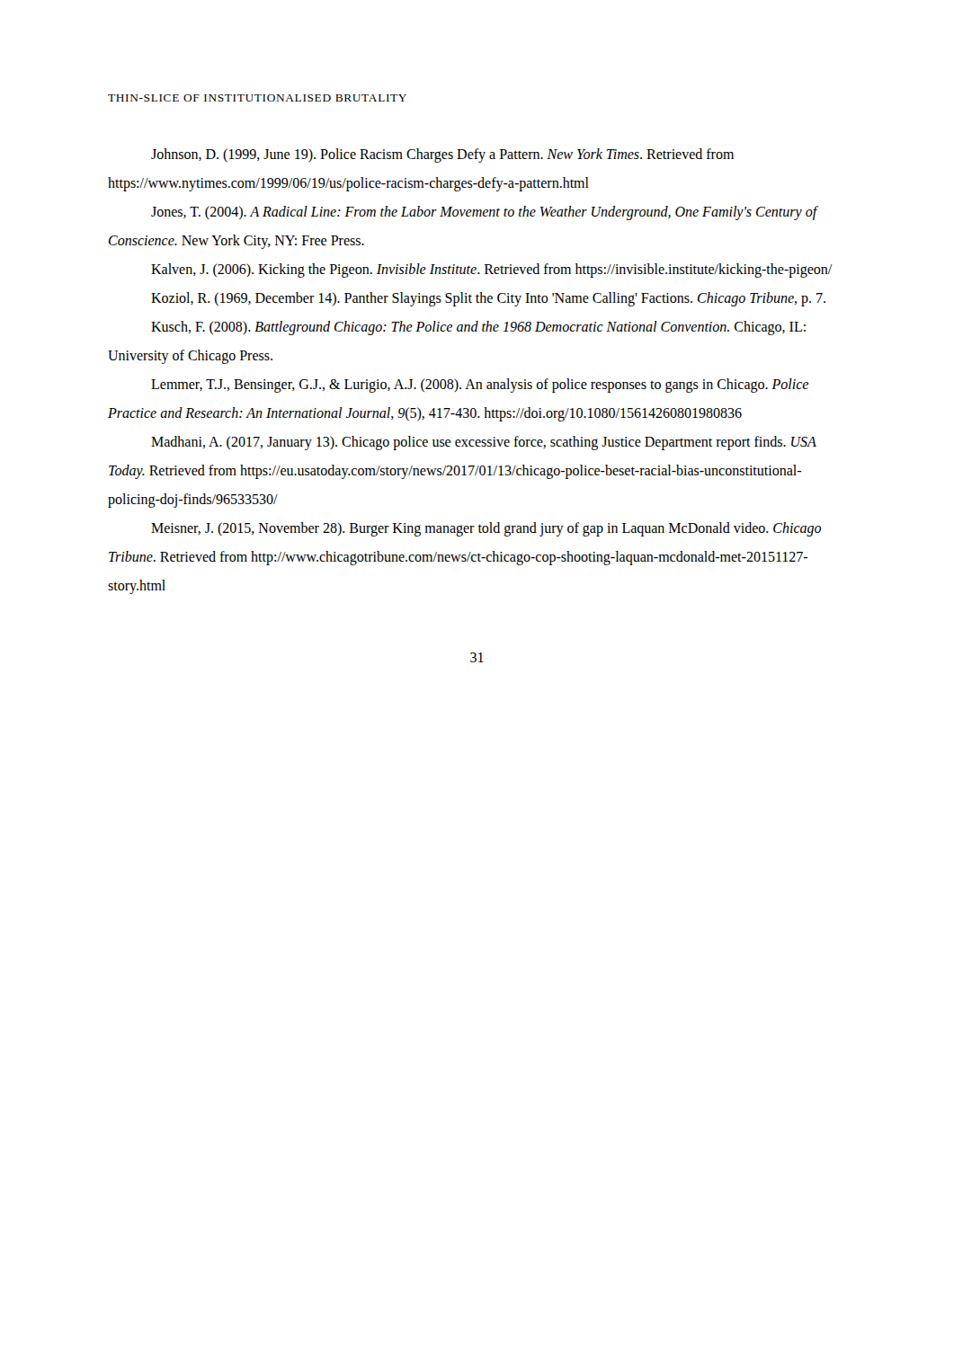THIN-SLICE OF INSTITUTIONALISED BRUTALITY
Johnson, D. (1999, June 19). Police Racism Charges Defy a Pattern. New York Times. Retrieved from https://www.nytimes.com/1999/06/19/us/police-racism-charges-defy-a-pattern.html
Jones, T. (2004). A Radical Line: From the Labor Movement to the Weather Underground, One Family's Century of Conscience. New York City, NY: Free Press.
Kalven, J. (2006). Kicking the Pigeon. Invisible Institute. Retrieved from https://invisible.institute/kicking-the-pigeon/
Koziol, R. (1969, December 14). Panther Slayings Split the City Into 'Name Calling' Factions. Chicago Tribune, p. 7.
Kusch, F. (2008). Battleground Chicago: The Police and the 1968 Democratic National Convention. Chicago, IL: University of Chicago Press.
Lemmer, T.J., Bensinger, G.J., & Lurigio, A.J. (2008). An analysis of police responses to gangs in Chicago. Police Practice and Research: An International Journal, 9(5), 417-430. https://doi.org/10.1080/15614260801980836
Madhani, A. (2017, January 13). Chicago police use excessive force, scathing Justice Department report finds. USA Today. Retrieved from https://eu.usatoday.com/story/news/2017/01/13/chicago-police-beset-racial-bias-unconstitutional-policing-doj-finds/96533530/
Meisner, J. (2015, November 28). Burger King manager told grand jury of gap in Laquan McDonald video. Chicago Tribune. Retrieved from http://www.chicagotribune.com/news/ct-chicago-cop-shooting-laquan-mcdonald-met-20151127-story.html
31